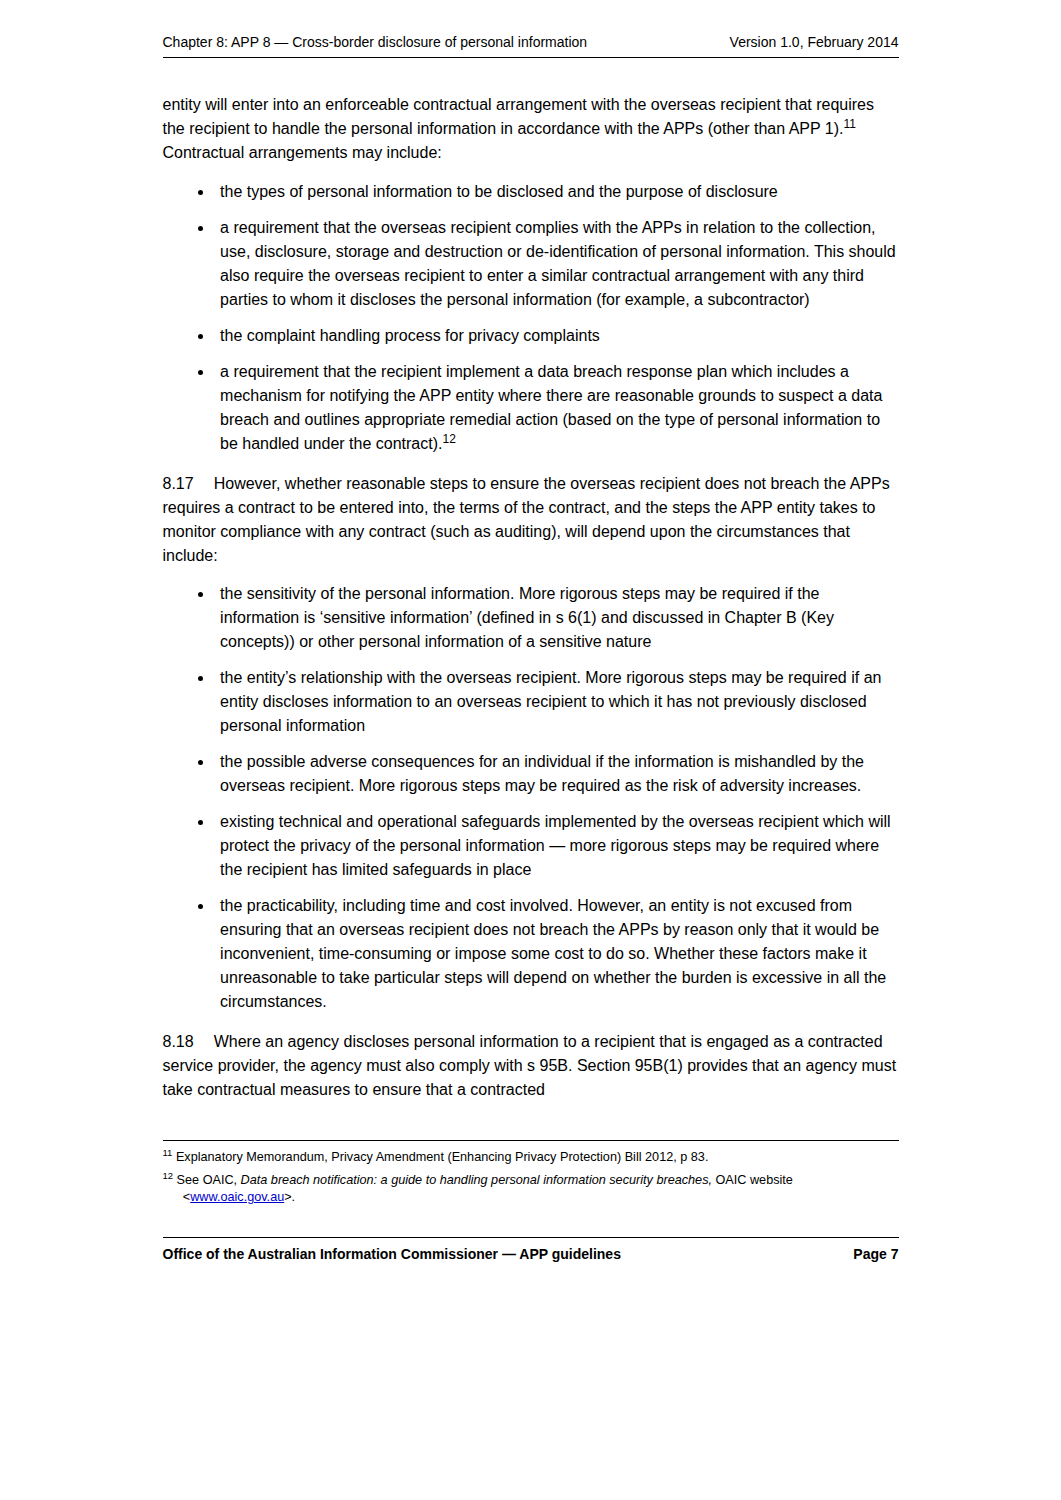Chapter 8: APP 8 — Cross-border disclosure of personal information Version 1.0, February 2014
entity will enter into an enforceable contractual arrangement with the overseas recipient that requires the recipient to handle the personal information in accordance with the APPs (other than APP 1).11 Contractual arrangements may include:
the types of personal information to be disclosed and the purpose of disclosure
a requirement that the overseas recipient complies with the APPs in relation to the collection, use, disclosure, storage and destruction or de-identification of personal information. This should also require the overseas recipient to enter a similar contractual arrangement with any third parties to whom it discloses the personal information (for example, a subcontractor)
the complaint handling process for privacy complaints
a requirement that the recipient implement a data breach response plan which includes a mechanism for notifying the APP entity where there are reasonable grounds to suspect a data breach and outlines appropriate remedial action (based on the type of personal information to be handled under the contract).12
8.17 However, whether reasonable steps to ensure the overseas recipient does not breach the APPs requires a contract to be entered into, the terms of the contract, and the steps the APP entity takes to monitor compliance with any contract (such as auditing), will depend upon the circumstances that include:
the sensitivity of the personal information. More rigorous steps may be required if the information is ‘sensitive information’ (defined in s 6(1) and discussed in Chapter B (Key concepts)) or other personal information of a sensitive nature
the entity’s relationship with the overseas recipient. More rigorous steps may be required if an entity discloses information to an overseas recipient to which it has not previously disclosed personal information
the possible adverse consequences for an individual if the information is mishandled by the overseas recipient. More rigorous steps may be required as the risk of adversity increases.
existing technical and operational safeguards implemented by the overseas recipient which will protect the privacy of the personal information — more rigorous steps may be required where the recipient has limited safeguards in place
the practicability, including time and cost involved. However, an entity is not excused from ensuring that an overseas recipient does not breach the APPs by reason only that it would be inconvenient, time-consuming or impose some cost to do so. Whether these factors make it unreasonable to take particular steps will depend on whether the burden is excessive in all the circumstances.
8.18 Where an agency discloses personal information to a recipient that is engaged as a contracted service provider, the agency must also comply with s 95B. Section 95B(1) provides that an agency must take contractual measures to ensure that a contracted
11 Explanatory Memorandum, Privacy Amendment (Enhancing Privacy Protection) Bill 2012, p 83.
12 See OAIC, Data breach notification: a guide to handling personal information security breaches, OAIC website <www.oaic.gov.au>.
Office of the Australian Information Commissioner — APP guidelines Page 7